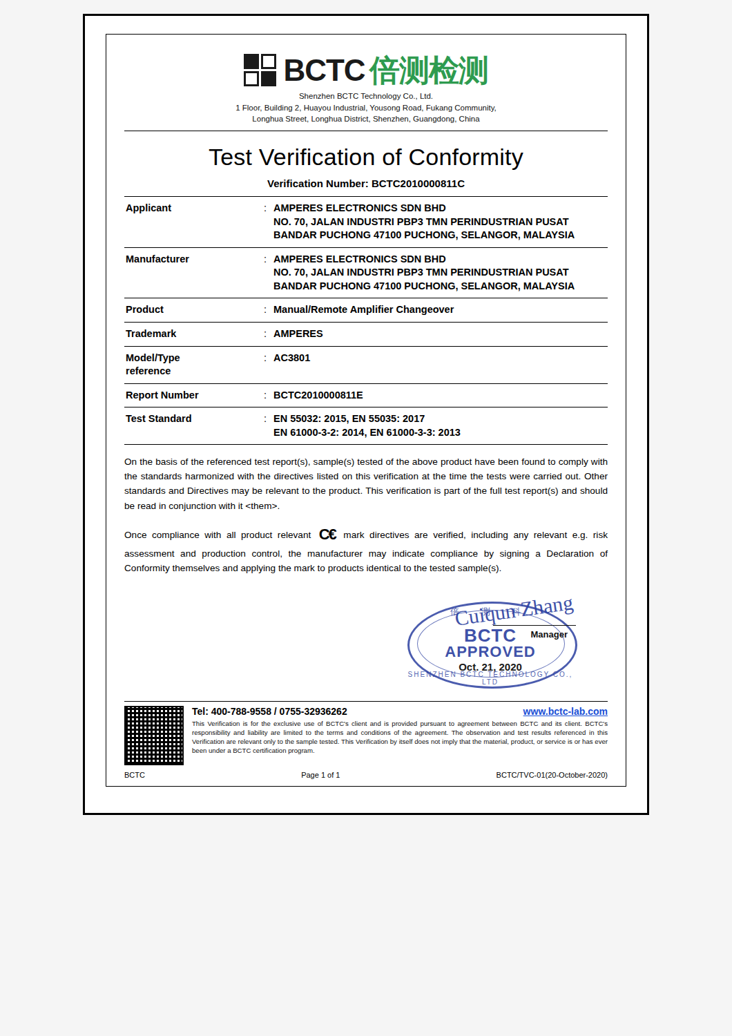BCTC 倍测检测
Shenzhen BCTC Technology Co., Ltd.
1 Floor, Building 2, Huayou Industrial, Yousong Road, Fukang Community,
Longhua Street, Longhua District, Shenzhen, Guangdong, China
Test Verification of Conformity
Verification Number: BCTC2010000811C
| Applicant | : | AMPERES ELECTRONICS SDN BHD NO. 70, JALAN INDUSTRI PBP3 TMN PERINDUSTRIAN PUSAT BANDAR PUCHONG 47100 PUCHONG, SELANGOR, MALAYSIA |
| Manufacturer | : | AMPERES ELECTRONICS SDN BHD NO. 70, JALAN INDUSTRI PBP3 TMN PERINDUSTRIAN PUSAT BANDAR PUCHONG 47100 PUCHONG, SELANGOR, MALAYSIA |
| Product | : | Manual/Remote Amplifier Changeover |
| Trademark | : | AMPERES |
| Model/Type reference | : | AC3801 |
| Report Number | : | BCTC2010000811E |
| Test Standard | : | EN 55032: 2015, EN 55035: 2017 EN 61000-3-2: 2014, EN 61000-3-3: 2013 |
On the basis of the referenced test report(s), sample(s) tested of the above product have been found to comply with the standards harmonized with the directives listed on this verification at the time the tests were carried out. Other standards and Directives may be relevant to the product. This verification is part of the full test report(s) and should be read in conjunction with it <them>.
Once compliance with all product relevant C€ mark directives are verified, including any relevant e.g. risk assessment and production control, the manufacturer may indicate compliance by signing a Declaration of Conformity themselves and applying the mark to products identical to the tested sample(s).
倍 测 科
BCTC
APPROVED
Oct. 21, 2020
SHENZHEN BCTC TECHNOLOGY CO., LTD
Manager
Cuiqun Zhang
Tel: 400-788-9558 / 0755-32936262 www.bctc-lab.com
This Verification is for the exclusive use of BCTC's client and is provided pursuant to agreement between BCTC and its client. BCTC's responsibility and liability are limited to the terms and conditions of the agreement. The observation and test results referenced in this Verification are relevant only to the sample tested. This Verification by itself does not imply that the material, product, or service is or has ever been under a BCTC certification program.
BCTC Page 1 of 1 BCTC/TVC-01(20-October-2020)